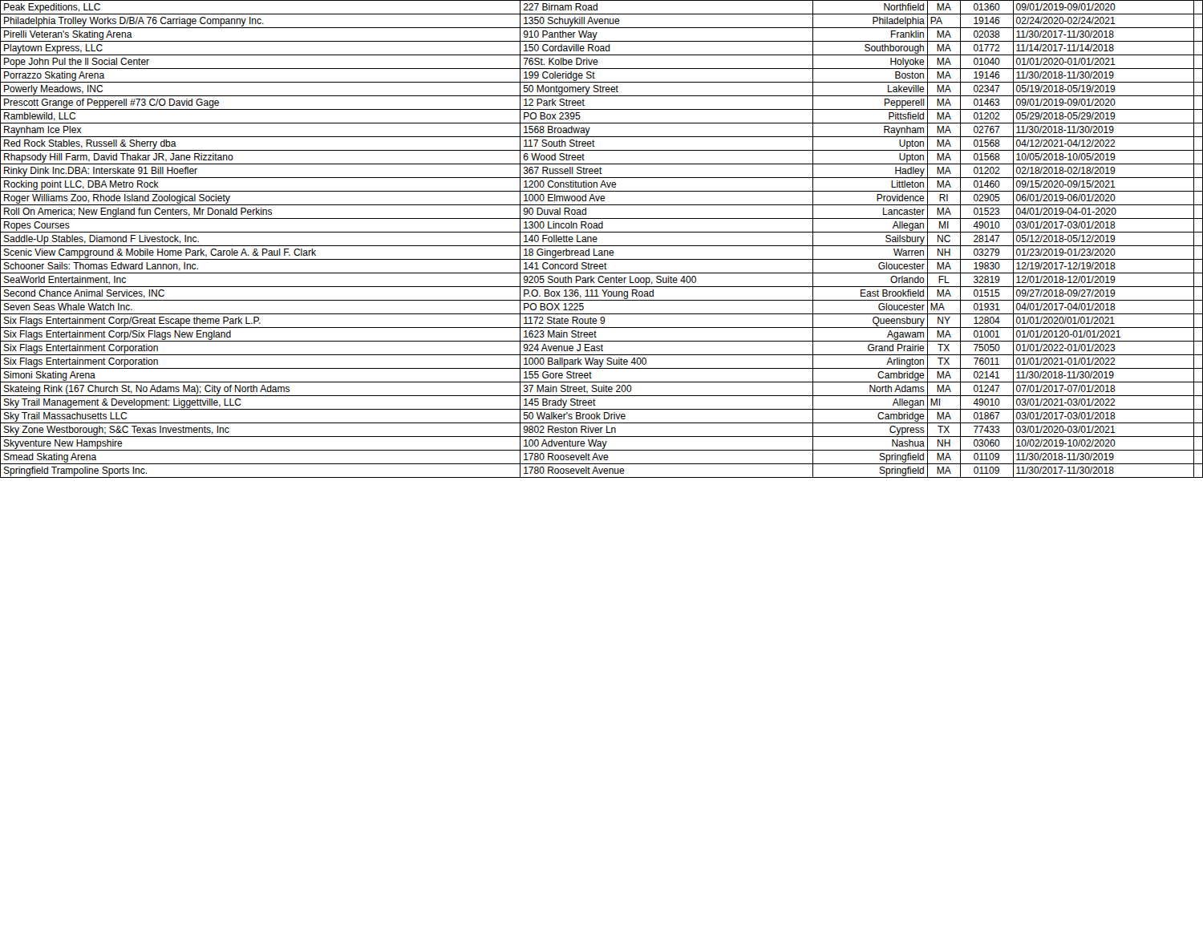| Peak Expeditions, LLC | 227 Birnam Road | Northfield | MA | 01360 | 09/01/2019-09/01/2020 | |
| Philadelphia Trolley Works D/B/A 76 Carriage Companny Inc. | 1350 Schuykill Avenue | Philadelphia | PA | 19146 | 02/24/2020-02/24/2021 | |
| Pirelli Veteran's Skating Arena | 910 Panther Way | Franklin | MA | 02038 | 11/30/2017-11/30/2018 | |
| Playtown Express, LLC | 150 Cordaville Road | Southborough | MA | 01772 | 11/14/2017-11/14/2018 | |
| Pope John Pul the ll Social Center | 76St. Kolbe Drive | Holyoke | MA | 01040 | 01/01/2020-01/01/2021 | |
| Porrazzo Skating Arena | 199 Coleridge St | Boston | MA | 19146 | 11/30/2018-11/30/2019 | |
| Powerly Meadows, INC | 50 Montgomery Street | Lakeville | MA | 02347 | 05/19/2018-05/19/2019 | |
| Prescott Grange of Pepperell #73 C/O David Gage | 12 Park Street | Pepperell | MA | 01463 | 09/01/2019-09/01/2020 | |
| Ramblewild, LLC | PO Box 2395 | Pittsfield | MA | 01202 | 05/29/2018-05/29/2019 | |
| Raynham Ice Plex | 1568 Broadway | Raynham | MA | 02767 | 11/30/2018-11/30/2019 | |
| Red Rock Stables, Russell & Sherry dba | 117 South Street | Upton | MA | 01568 | 04/12/2021-04/12/2022 | |
| Rhapsody Hill Farm, David Thakar JR, Jane Rizzitano | 6 Wood Street | Upton | MA | 01568 | 10/05/2018-10/05/2019 | |
| Rinky Dink Inc.DBA: Interskate 91 Bill Hoefler | 367 Russell Street | Hadley | MA | 01202 | 02/18/2018-02/18/2019 | |
| Rocking point LLC, DBA Metro Rock | 1200 Constitution Ave | Littleton | MA | 01460 | 09/15/2020-09/15/2021 | |
| Roger Williams Zoo, Rhode Island Zoological Society | 1000 Elmwood Ave | Providence | RI | 02905 | 06/01/2019-06/01/2020 | |
| Roll On America; New England fun Centers, Mr Donald Perkins | 90 Duval Road | Lancaster | MA | 01523 | 04/01/2019-04-01-2020 | |
| Ropes Courses | 1300 Lincoln Road | Allegan | MI | 49010 | 03/01/2017-03/01/2018 | |
| Saddle-Up Stables, Diamond F Livestock, Inc. | 140 Follette Lane | Sailsbury | NC | 28147 | 05/12/2018-05/12/2019 | |
| Scenic View Campground & Mobile Home Park, Carole A. & Paul F. Clark | 18 Gingerbread Lane | Warren | NH | 03279 | 01/23/2019-01/23/2020 | |
| Schooner Sails: Thomas Edward Lannon, Inc. | 141 Concord Street | Gloucester | MA | 19830 | 12/19/2017-12/19/2018 | |
| SeaWorld Entertainment, Inc | 9205 South Park Center Loop, Suite 400 | Orlando | FL | 32819 | 12/01/2018-12/01/2019 | |
| Second Chance Animal Services, INC | P.O. Box 136, 111 Young Road | East Brookfield | MA | 01515 | 09/27/2018-09/27/2019 | |
| Seven Seas Whale Watch Inc. | PO BOX 1225 | Gloucester | MA | 01931 | 04/01/2017-04/01/2018 | |
| Six Flags Entertainment Corp/Great Escape theme Park L.P. | 1172 State Route 9 | Queensbury | NY | 12804 | 01/01/2020/01/01/2021 | |
| Six Flags Entertainment Corp/Six Flags New England | 1623 Main Street | Agawam | MA | 01001 | 01/01/20120-01/01/2021 | |
| Six Flags Entertainment Corporation | 924 Avenue J East | Grand Prairie | TX | 75050 | 01/01/2022-01/01/2023 | |
| Six Flags Entertainment Corporation | 1000 Ballpark Way Suite 400 | Arlington | TX | 76011 | 01/01/2021-01/01/2022 | |
| Simoni Skating Arena | 155 Gore Street | Cambridge | MA | 02141 | 11/30/2018-11/30/2019 | |
| Skateing Rink (167 Church St, No Adams Ma); City of North Adams | 37 Main Street, Suite 200 | North Adams | MA | 01247 | 07/01/2017-07/01/2018 | |
| Sky Trail Management & Development: Liggettville, LLC | 145 Brady Street | Allegan | MI | 49010 | 03/01/2021-03/01/2022 | |
| Sky Trail Massachusetts LLC | 50 Walker's Brook Drive | Cambridge | MA | 01867 | 03/01/2017-03/01/2018 | |
| Sky Zone Westborough; S&C Texas Investments, Inc | 9802 Reston River Ln | Cypress | TX | 77433 | 03/01/2020-03/01/2021 | |
| Skyventure New Hampshire | 100 Adventure Way | Nashua | NH | 03060 | 10/02/2019-10/02/2020 | |
| Smead Skating Arena | 1780 Roosevelt Ave | Springfield | MA | 01109 | 11/30/2018-11/30/2019 | |
| Springfield Trampoline Sports Inc. | 1780 Roosevelt Avenue | Springfield | MA | 01109 | 11/30/2017-11/30/2018 | |